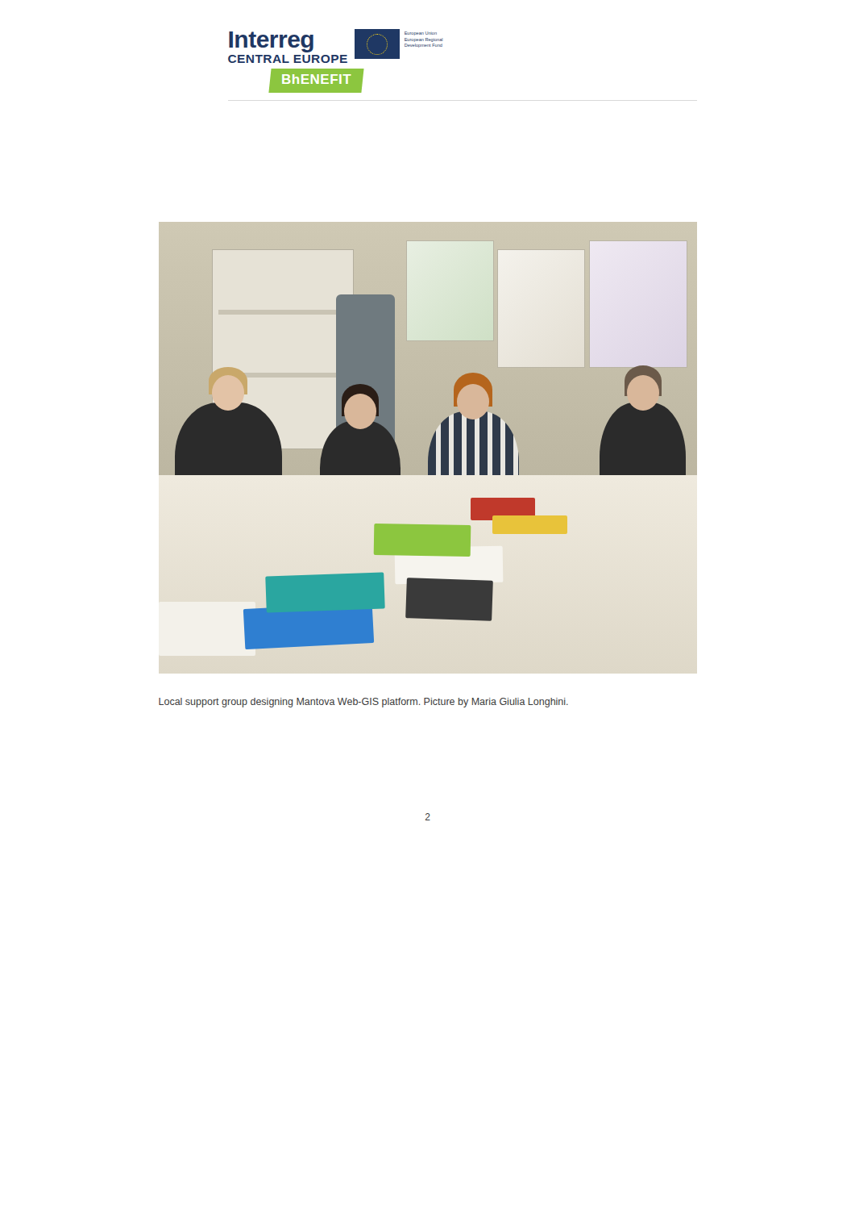Interreg CENTRAL EUROPE
European Union
European Regional
Development Fund
BhENEFIT
Local support group designing Mantova Web-GIS platform. Picture by Maria Giulia Longhini.
2